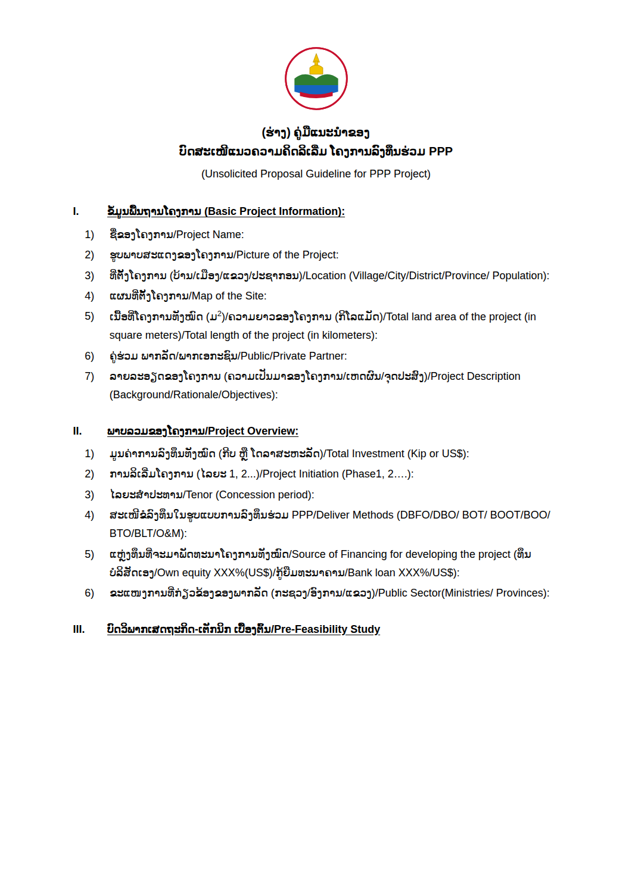(ຮ່າງ) ຄູ່ມືແນະນຳຂອງ ບົດສະເໜີແນວຄວາມຄິດລິເລີ່ມ ໂຄງການລົງທຶນຮ່ວມ PPP
(Unsolicited Proposal Guideline for PPP Project)
I. ຂໍ້ມູນພື້ນຖານໂຄງການ (Basic Project Information):
ຊື່ຂອງໂຄງການ/Project Name:
ຮູບພາບສະແດງຂອງໂຄງການ/Picture of the Project:
ທີ່ຕັ້ງໂຄງການ (ບ້ານ/ເມືອງ/ແຂວງ/ປະຊາກອນ)/Location (Village/City/District/Province/ Population):
ແຜນທີ່ຕັ້ງໂຄງການ/Map of the Site:
ເນື້ອທີ່ໂຄງການທັງໝົດ (ມ2)/ຄວາມຍາວຂອງໂຄງການ (ກິໂລແມັດ)/Total land area of the project (in square meters)/Total length of the project (in kilometers):
ຄູ່ຮ່ວມ ພາກລັດ/ພາກເອກະຊົນ/Public/Private Partner:
ລາຍລະອຽດຂອງໂຄງການ (ຄວາມເປັນມາຂອງໂຄງການ/ເຫດຜົນ/ຈຸດປະສົງ)/Project Description (Background/Rationale/Objectives):
II. ພາບລວມຂອງໂຄງການ/Project Overview:
ມູນຄ່າການລົງທຶນທັງໝົດ (ກີບ ຫຼື ໂດລາສະຫະລັດ)/Total Investment (Kip or US$):
ການລິເລີ່ມໂຄງການ (ໄລຍະ 1, 2...)/Project Initiation (Phase1, 2….):
ໄລຍະສຳປະທານ/Tenor (Concession period):
ສະເໜີຂໍລົງທຶນໃນຮູບແບບການລົງທຶນຮ່ວມ PPP/Deliver Methods (DBFO/DBO/ BOT/ BOOT/BOO/ BTO/BLT/O&M):
ແຫຼ່ງທຶນທີ່ຈະມາພັດທະນາໂຄງການທັງໝົດ/Source of Financing for developing the project (ທຶນບໍລິສັດເອງ/Own equity XXX%(US$)/ກູ້ຍືມທະນາຄານ/Bank loan XXX%/US$):
ຂະແໜງການທີ່ກ່ຽວຂ້ອງຂອງພາກລັດ (ກະຊວງ/ອົງການ/ແຂວງ)/Public Sector(Ministries/ Provinces):
III. ບົດວິພາກເສດຖະກິດ-ເຕັກນິກ ເບື້ອງຕົ້ນ/Pre-Feasibility Study